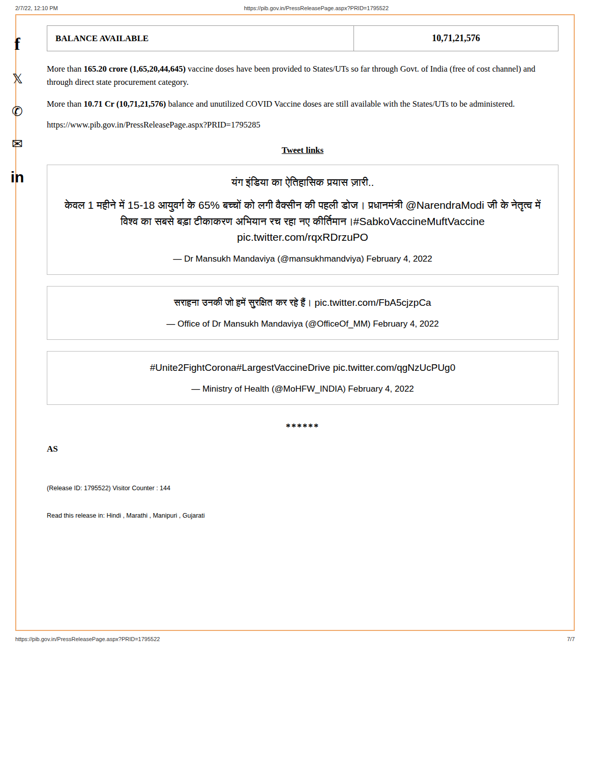2/7/22, 12:10 PM
https://pib.gov.in/PressReleasePage.aspx?PRID=1795522
f
𝕏
✆
✉
in
| BALANCE AVAILABLE | 10,71,21,576 |
More than 165.20 crore (1,65,20,44,645) vaccine doses have been provided to States/UTs so far through Govt. of India (free of cost channel) and through direct state procurement category.
More than 10.71 Cr (10,71,21,576) balance and unutilized COVID Vaccine doses are still available with the States/UTs to be administered.
https://www.pib.gov.in/PressReleasePage.aspx?PRID=1795285
Tweet links
यंग इंडिया का ऐतिहासिक प्रयास ज़ारी..
केवल 1 महीने में 15-18 आयुवर्ग के 65% बच्चों को लगी वैक्सीन की पहली डोज। प्रधानमंत्री @NarendraModi जी के नेतृत्व में विश्व का सबसे बड़ा टीकाकरण अभियान रच रहा नए कीर्तिमान।#SabkoVaccineMuftVaccine pic.twitter.com/rqxRDrzuPO
— Dr Mansukh Mandaviya (@mansukhmandviya) February 4, 2022
सराहना उनकी जो हमें सुरक्षित कर रहे हैं। pic.twitter.com/FbA5cjzpCa
— Office of Dr Mansukh Mandaviya (@OfficeOf_MM) February 4, 2022
#Unite2FightCorona#LargestVaccineDrive pic.twitter.com/qgNzUcPUg0
— Ministry of Health (@MoHFW_INDIA) February 4, 2022
******
AS
(Release ID: 1795522) Visitor Counter : 144
Read this release in: Hindi , Marathi , Manipuri , Gujarati
https://pib.gov.in/PressReleasePage.aspx?PRID=1795522
7/7